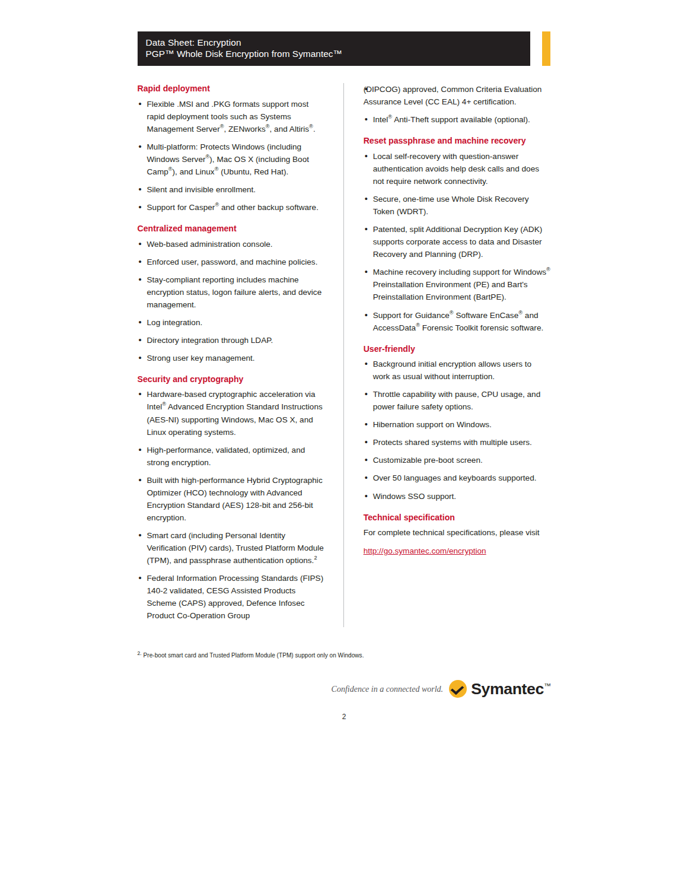Data Sheet: Encryption
PGP™ Whole Disk Encryption from Symantec™
Rapid deployment
Flexible .MSI and .PKG formats support most rapid deployment tools such as Systems Management Server®, ZENworks®, and Altiris®.
Multi-platform: Protects Windows (including Windows Server®), Mac OS X (including Boot Camp®), and Linux® (Ubuntu, Red Hat).
Silent and invisible enrollment.
Support for Casper® and other backup software.
Centralized management
Web-based administration console.
Enforced user, password, and machine policies.
Stay-compliant reporting includes machine encryption status, logon failure alerts, and device management.
Log integration.
Directory integration through LDAP.
Strong user key management.
Security and cryptography
Hardware-based cryptographic acceleration via Intel® Advanced Encryption Standard Instructions (AES-NI) supporting Windows, Mac OS X, and Linux operating systems.
High-performance, validated, optimized, and strong encryption.
Built with high-performance Hybrid Cryptographic Optimizer (HCO) technology with Advanced Encryption Standard (AES) 128-bit and 256-bit encryption.
Smart card (including Personal Identity Verification (PIV) cards), Trusted Platform Module (TPM), and passphrase authentication options.2
Federal Information Processing Standards (FIPS) 140-2 validated, CESG Assisted Products Scheme (CAPS) approved, Defence Infosec Product Co-Operation Group
(DIPCOG) approved, Common Criteria Evaluation Assurance Level (CC EAL) 4+ certification.
Intel® Anti-Theft support available (optional).
Reset passphrase and machine recovery
Local self-recovery with question-answer authentication avoids help desk calls and does not require network connectivity.
Secure, one-time use Whole Disk Recovery Token (WDRT).
Patented, split Additional Decryption Key (ADK) supports corporate access to data and Disaster Recovery and Planning (DRP).
Machine recovery including support for Windows® Preinstallation Environment (PE) and Bart's Preinstallation Environment (BartPE).
Support for Guidance® Software EnCase® and AccessData® Forensic Toolkit forensic software.
User-friendly
Background initial encryption allows users to work as usual without interruption.
Throttle capability with pause, CPU usage, and power failure safety options.
Hibernation support on Windows.
Protects shared systems with multiple users.
Customizable pre-boot screen.
Over 50 languages and keyboards supported.
Windows SSO support.
Technical specification
For complete technical specifications, please visit
http://go.symantec.com/encryption
2. Pre-boot smart card and Trusted Platform Module (TPM) support only on Windows.
Confidence in a connected world.
Symantec™
2